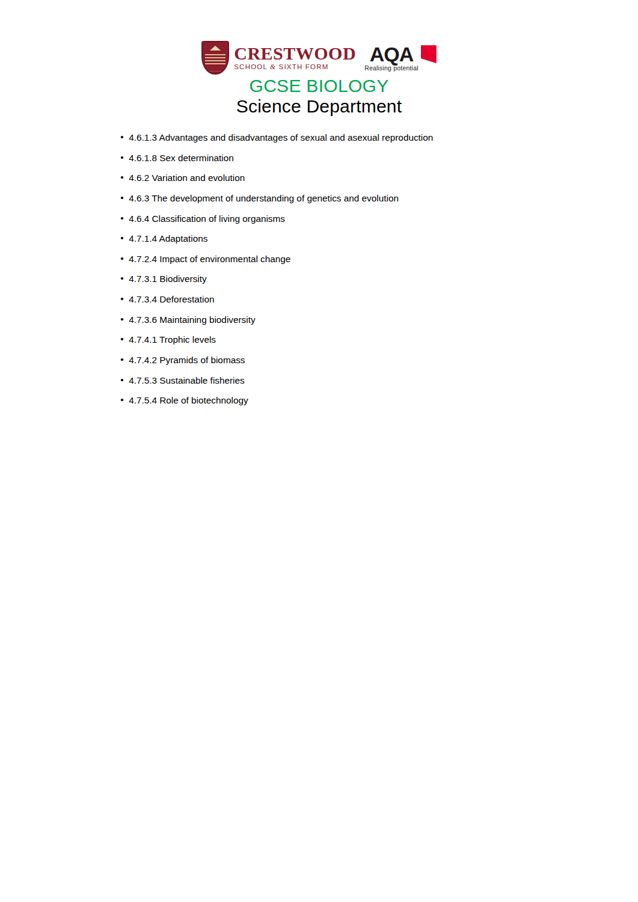CRESTWOOD
SCHOOL & SIXTH FORM
AQA
Realising potential
GCSE BIOLOGY
Science Department
4.6.1.3 Advantages and disadvantages of sexual and asexual reproduction
4.6.1.8 Sex determination
4.6.2 Variation and evolution
4.6.3 The development of understanding of genetics and evolution
4.6.4 Classification of living organisms
4.7.1.4 Adaptations
4.7.2.4 Impact of environmental change
4.7.3.1 Biodiversity
4.7.3.4 Deforestation
4.7.3.6 Maintaining biodiversity
4.7.4.1 Trophic levels
4.7.4.2 Pyramids of biomass
4.7.5.3 Sustainable fisheries
4.7.5.4 Role of biotechnology